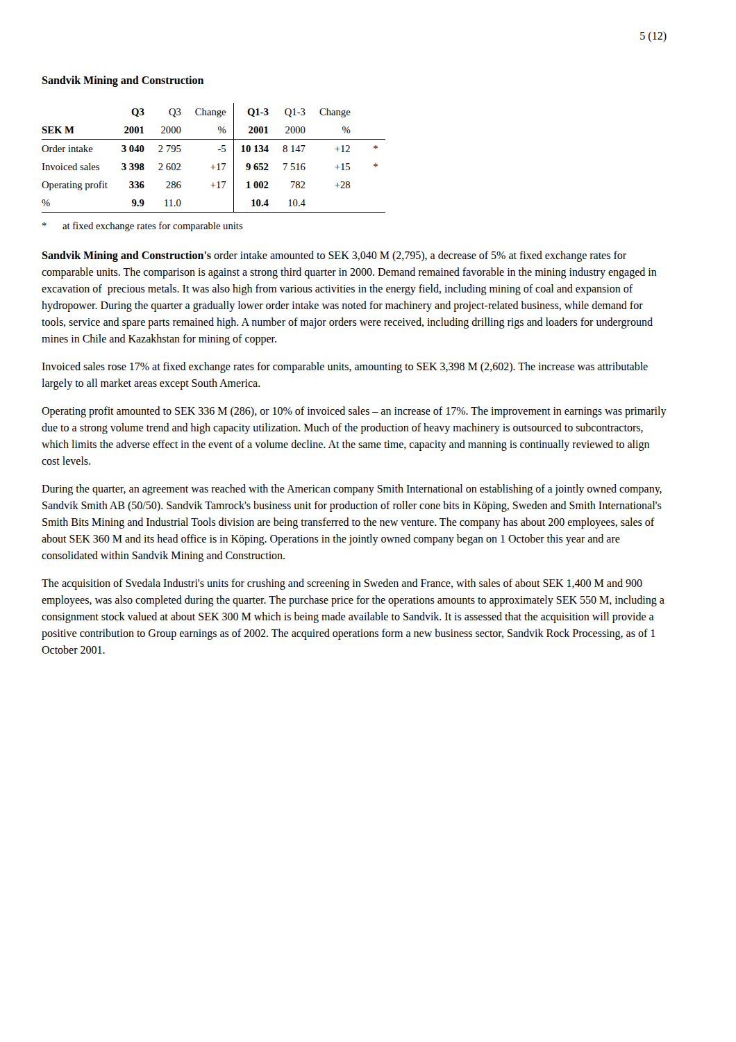5 (12)
Sandvik Mining and Construction
| | Q3 | Q3 | Change | Q1-3 | Q1-3 | Change | |
| --- | --- | --- | --- | --- | --- | --- | --- |
| SEK M | 2001 | 2000 | % | 2001 | 2000 | % | |
| Order intake | 3 040 | 2 795 | -5 | 10 134 | 8 147 | +12 | * |
| Invoiced sales | 3 398 | 2 602 | +17 | 9 652 | 7 516 | +15 | * |
| Operating profit | 336 | 286 | +17 | 1 002 | 782 | +28 | |
| % | 9.9 | 11.0 | | 10.4 | 10.4 | | |
*at fixed exchange rates for comparable units
Sandvik Mining and Construction's order intake amounted to SEK 3,040 M (2,795), a decrease of 5% at fixed exchange rates for comparable units. The comparison is against a strong third quarter in 2000. Demand remained favorable in the mining industry engaged in excavation of precious metals. It was also high from various activities in the energy field, including mining of coal and expansion of hydropower. During the quarter a gradually lower order intake was noted for machinery and project-related business, while demand for tools, service and spare parts remained high. A number of major orders were received, including drilling rigs and loaders for underground mines in Chile and Kazakhstan for mining of copper.
Invoiced sales rose 17% at fixed exchange rates for comparable units, amounting to SEK 3,398 M (2,602). The increase was attributable largely to all market areas except South America.
Operating profit amounted to SEK 336 M (286), or 10% of invoiced sales – an increase of 17%. The improvement in earnings was primarily due to a strong volume trend and high capacity utilization. Much of the production of heavy machinery is outsourced to subcontractors, which limits the adverse effect in the event of a volume decline. At the same time, capacity and manning is continually reviewed to align cost levels.
During the quarter, an agreement was reached with the American company Smith International on establishing of a jointly owned company, Sandvik Smith AB (50/50). Sandvik Tamrock's business unit for production of roller cone bits in Köping, Sweden and Smith International's Smith Bits Mining and Industrial Tools division are being transferred to the new venture. The company has about 200 employees, sales of about SEK 360 M and its head office is in Köping. Operations in the jointly owned company began on 1 October this year and are consolidated within Sandvik Mining and Construction.
The acquisition of Svedala Industri's units for crushing and screening in Sweden and France, with sales of about SEK 1,400 M and 900 employees, was also completed during the quarter. The purchase price for the operations amounts to approximately SEK 550 M, including a consignment stock valued at about SEK 300 M which is being made available to Sandvik. It is assessed that the acquisition will provide a positive contribution to Group earnings as of 2002. The acquired operations form a new business sector, Sandvik Rock Processing, as of 1 October 2001.